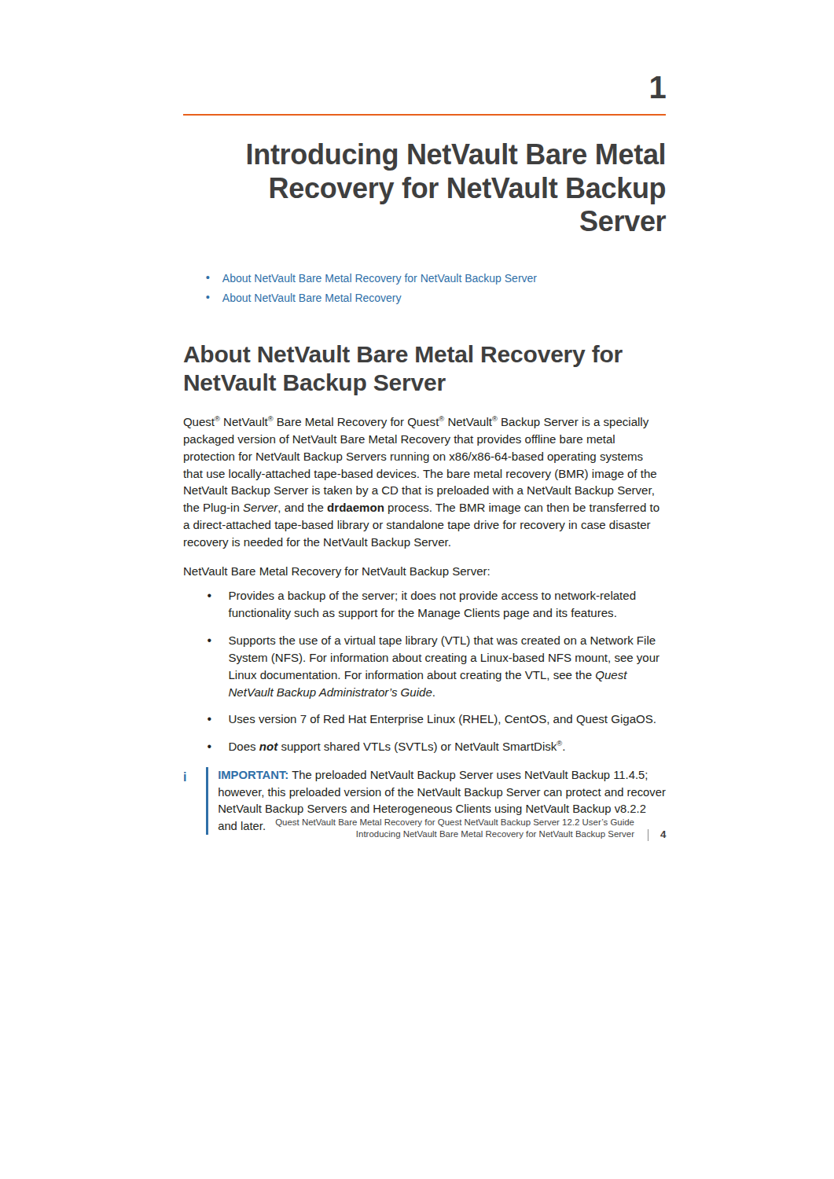1
Introducing NetVault Bare Metal
Recovery for NetVault Backup
Server
About NetVault Bare Metal Recovery for NetVault Backup Server
About NetVault Bare Metal Recovery
About NetVault Bare Metal Recovery for
NetVault Backup Server
Quest® NetVault® Bare Metal Recovery for Quest® NetVault® Backup Server is a specially packaged version of NetVault Bare Metal Recovery that provides offline bare metal protection for NetVault Backup Servers running on x86/x86-64-based operating systems that use locally-attached tape-based devices. The bare metal recovery (BMR) image of the NetVault Backup Server is taken by a CD that is preloaded with a NetVault Backup Server, the Plug-in Server, and the drdaemon process. The BMR image can then be transferred to a direct-attached tape-based library or standalone tape drive for recovery in case disaster recovery is needed for the NetVault Backup Server.
NetVault Bare Metal Recovery for NetVault Backup Server:
Provides a backup of the server; it does not provide access to network-related functionality such as support for the Manage Clients page and its features.
Supports the use of a virtual tape library (VTL) that was created on a Network File System (NFS). For information about creating a Linux-based NFS mount, see your Linux documentation. For information about creating the VTL, see the Quest NetVault Backup Administrator’s Guide.
Uses version 7 of Red Hat Enterprise Linux (RHEL), CentOS, and Quest GigaOS.
Does not support shared VTLs (SVTLs) or NetVault SmartDisk®.
i
IMPORTANT: The preloaded NetVault Backup Server uses NetVault Backup 11.4.5; however, this preloaded version of the NetVault Backup Server can protect and recover NetVault Backup Servers and Heterogeneous Clients using NetVault Backup v8.2.2 and later.
Quest NetVault Bare Metal Recovery for Quest NetVault Backup Server 12.2 User’s Guide
Introducing NetVault Bare Metal Recovery for NetVault Backup Server
4